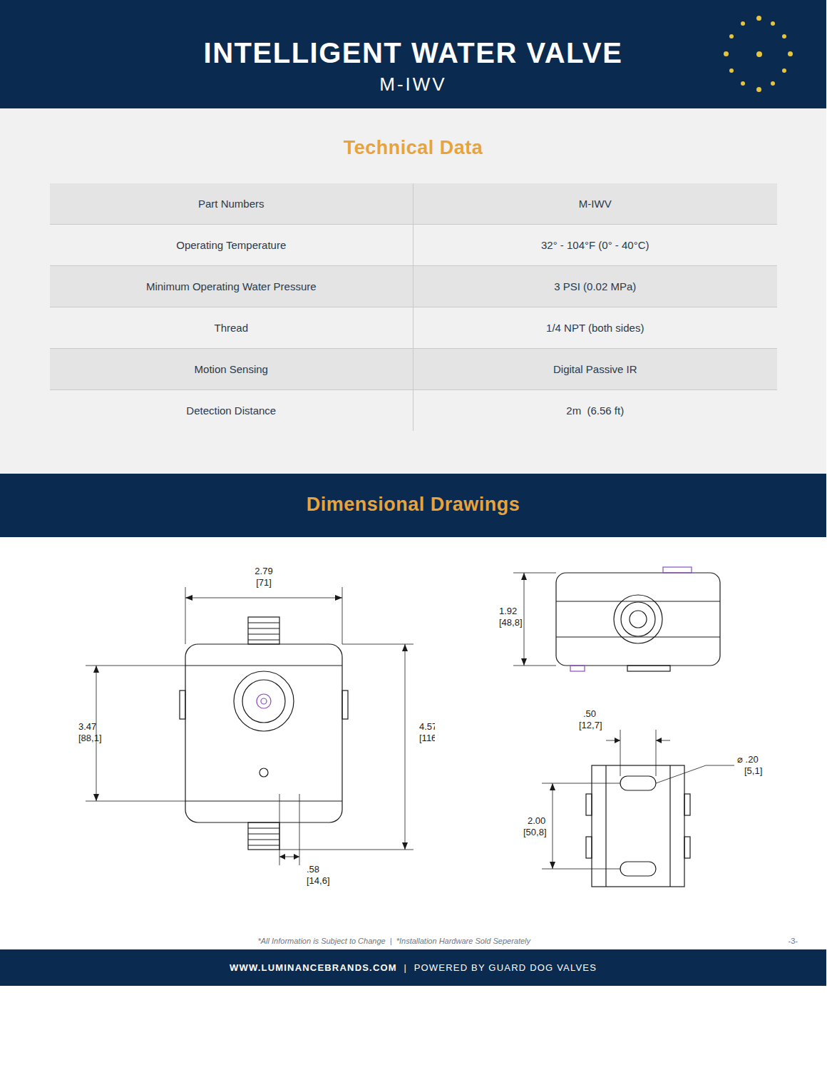Intelligent Water Valve
M-IWV
Technical Data
| Part Numbers | M-IWV |
| Operating Temperature | 32° - 104°F (0° - 40°C) |
| Minimum Operating Water Pressure | 3 PSI (0.02 MPa) |
| Thread | 1/4 NPT (both sides) |
| Motion Sensing | Digital Passive IR |
| Detection Distance | 2m (6.56 ft) |
Dimensional Drawings
2.79 [71] 3.47 [88,1] 4.57 [116,1] .58 [14,6] 1.92 [48,8] .50 [12,7] ⌀ .20 [5,1] 2.00 [50,8]
-3- *All Information is Subject to Change | *Installation Hardware Sold Seperately
WWW.LUMINANCEBRANDS.COM | POWERED BY GUARD DOG VALVES